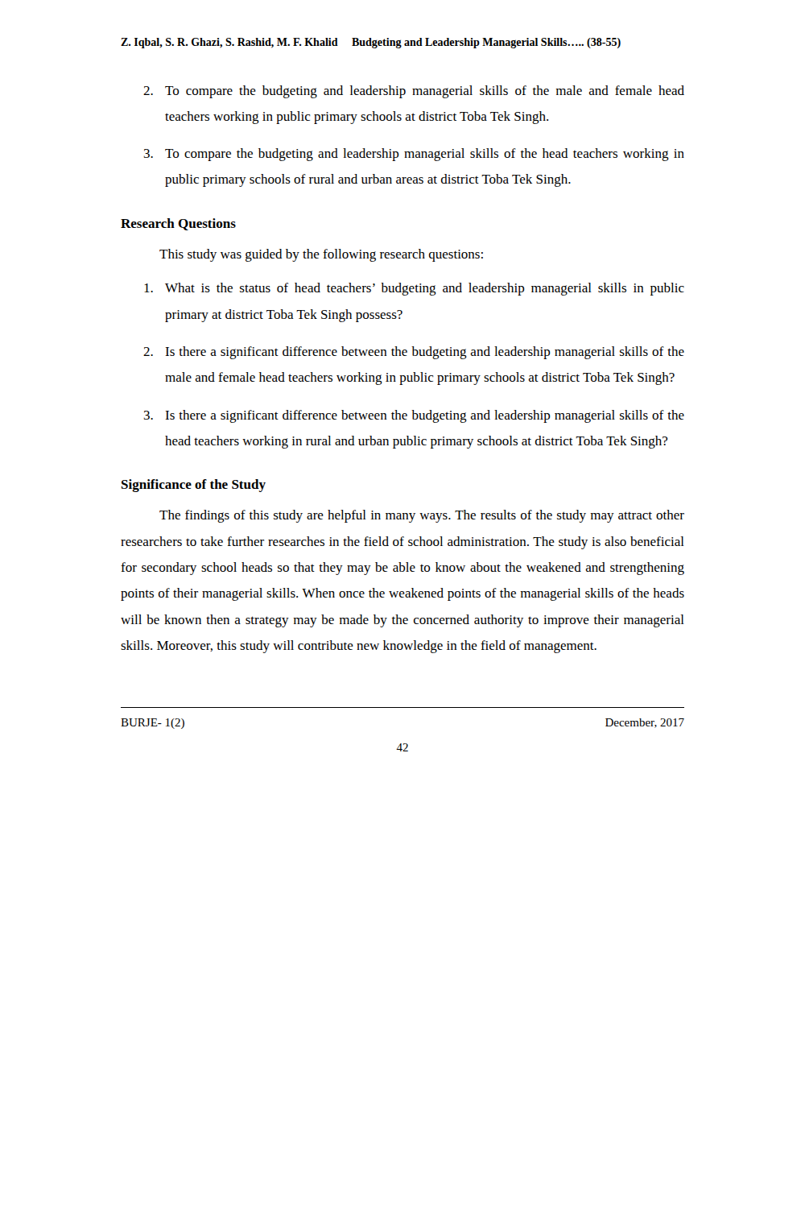Z. Iqbal, S. R. Ghazi, S. Rashid, M. F. Khalid Budgeting and Leadership Managerial Skills….. (38-55)
To compare the budgeting and leadership managerial skills of the male and female head teachers working in public primary schools at district Toba Tek Singh.
To compare the budgeting and leadership managerial skills of the head teachers working in public primary schools of rural and urban areas at district Toba Tek Singh.
Research Questions
This study was guided by the following research questions:
What is the status of head teachers’ budgeting and leadership managerial skills in public primary at district Toba Tek Singh possess?
Is there a significant difference between the budgeting and leadership managerial skills of the male and female head teachers working in public primary schools at district Toba Tek Singh?
Is there a significant difference between the budgeting and leadership managerial skills of the head teachers working in rural and urban public primary schools at district Toba Tek Singh?
Significance of the Study
The findings of this study are helpful in many ways. The results of the study may attract other researchers to take further researches in the field of school administration. The study is also beneficial for secondary school heads so that they may be able to know about the weakened and strengthening points of their managerial skills. When once the weakened points of the managerial skills of the heads will be known then a strategy may be made by the concerned authority to improve their managerial skills. Moreover, this study will contribute new knowledge in the field of management.
BURJE- 1(2) December, 2017
42